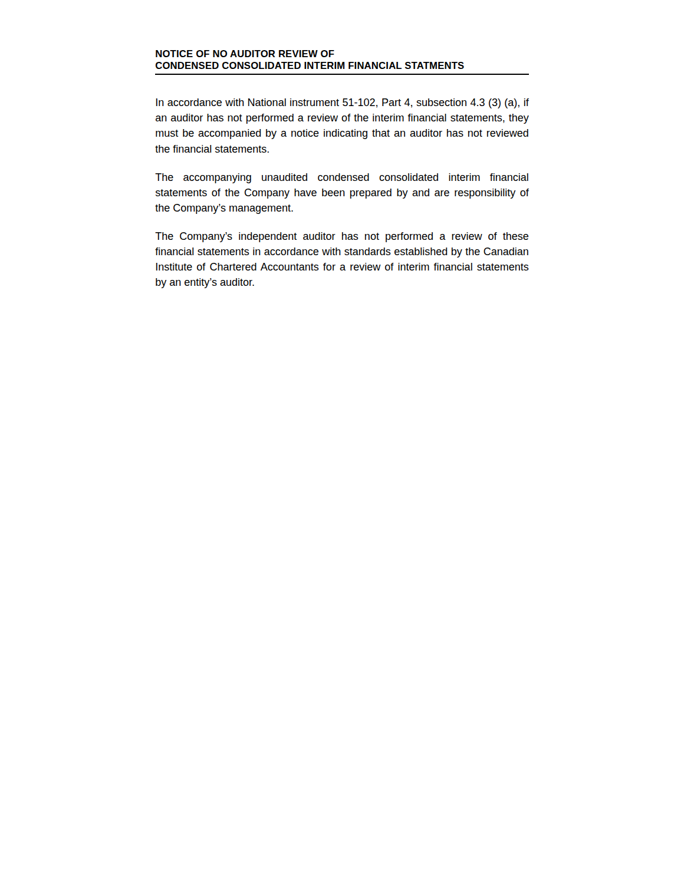NOTICE OF NO AUDITOR REVIEW OF CONDENSED CONSOLIDATED INTERIM FINANCIAL STATMENTS
In accordance with National instrument 51-102, Part 4, subsection 4.3 (3) (a), if an auditor has not performed a review of the interim financial statements, they must be accompanied by a notice indicating that an auditor has not reviewed the financial statements.
The accompanying unaudited condensed consolidated interim financial statements of the Company have been prepared by and are responsibility of the Company’s management.
The Company’s independent auditor has not performed a review of these financial statements in accordance with standards established by the Canadian Institute of Chartered Accountants for a review of interim financial statements by an entity’s auditor.